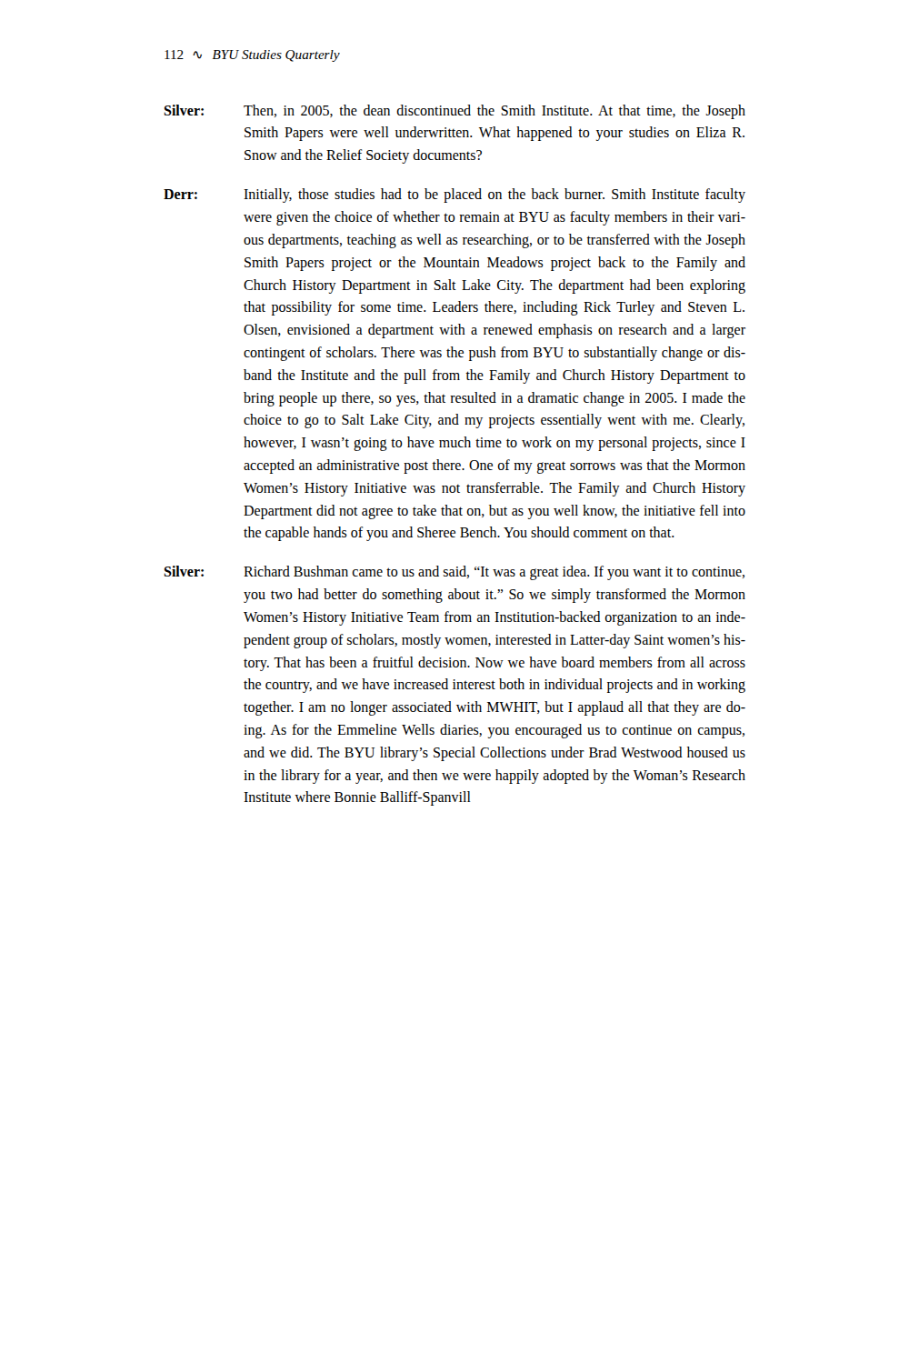112 ∿ BYU Studies Quarterly
Silver:
Then, in 2005, the dean discontinued the Smith Institute. At that time, the Joseph Smith Papers were well underwritten. What happened to your studies on Eliza R. Snow and the Relief Society documents?
Derr:
Initially, those studies had to be placed on the back burner. Smith Institute faculty were given the choice of whether to remain at BYU as faculty members in their various departments, teaching as well as researching, or to be transferred with the Joseph Smith Papers project or the Mountain Meadows project back to the Family and Church History Department in Salt Lake City. The department had been exploring that possibility for some time. Leaders there, including Rick Turley and Steven L. Olsen, envisioned a department with a renewed emphasis on research and a larger contingent of scholars. There was the push from BYU to substantially change or disband the Institute and the pull from the Family and Church History Department to bring people up there, so yes, that resulted in a dramatic change in 2005. I made the choice to go to Salt Lake City, and my projects essentially went with me. Clearly, however, I wasn’t going to have much time to work on my personal projects, since I accepted an administrative post there. One of my great sorrows was that the Mormon Women’s History Initiative was not transferrable. The Family and Church History Department did not agree to take that on, but as you well know, the initiative fell into the capable hands of you and Sheree Bench. You should comment on that.
Silver:
Richard Bushman came to us and said, “It was a great idea. If you want it to continue, you two had better do something about it.” So we simply transformed the Mormon Women’s History Initiative Team from an Institution-backed organization to an independent group of scholars, mostly women, interested in Latter-day Saint women’s history. That has been a fruitful decision. Now we have board members from all across the country, and we have increased interest both in individual projects and in working together. I am no longer associated with MWHIT, but I applaud all that they are doing. As for the Emmeline Wells diaries, you encouraged us to continue on campus, and we did. The BYU library’s Special Collections under Brad Westwood housed us in the library for a year, and then we were happily adopted by the Woman’s Research Institute where Bonnie Balliff-Spanvill